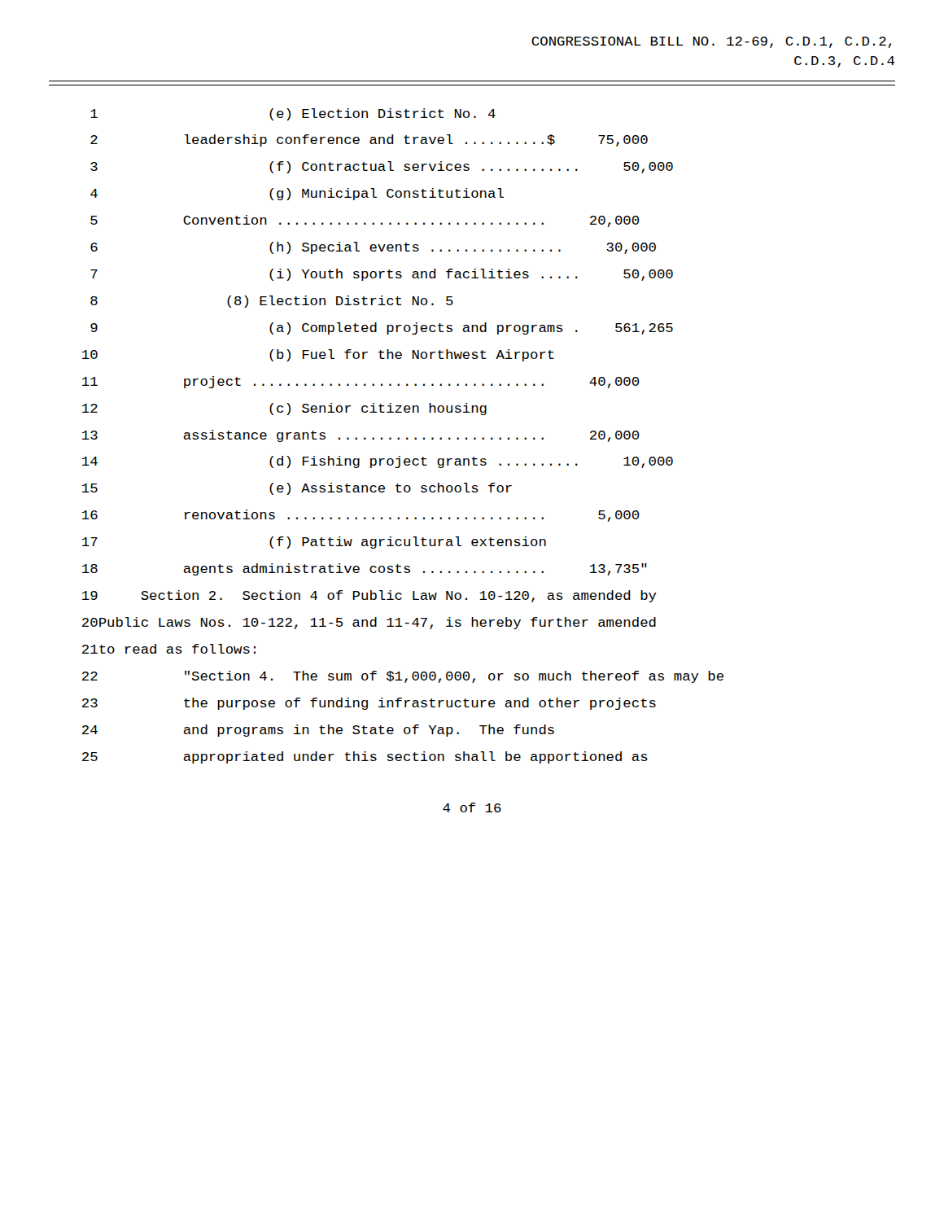CONGRESSIONAL BILL NO. 12-69, C.D.1, C.D.2,
C.D.3, C.D.4
| 1 | (e) Election District No. 4 |
| 2 | leadership conference and travel ..........$ 75,000 |
| 3 | (f) Contractual services ............ 50,000 |
| 4 | (g) Municipal Constitutional |
| 5 | Convention ................................ 20,000 |
| 6 | (h) Special events ................ 30,000 |
| 7 | (i) Youth sports and facilities ..... 50,000 |
| 8 | (8) Election District No. 5 |
| 9 | (a) Completed projects and programs . 561,265 |
| 10 | (b) Fuel for the Northwest Airport |
| 11 | project ................................... 40,000 |
| 12 | (c) Senior citizen housing |
| 13 | assistance grants ......................... 20,000 |
| 14 | (d) Fishing project grants .......... 10,000 |
| 15 | (e) Assistance to schools for |
| 16 | renovations ............................... 5,000 |
| 17 | (f) Pattiw agricultural extension |
| 18 | agents administrative costs ............... 13,735" |
| 19 | Section 2. Section 4 of Public Law No. 10-120, as amended by |
| 20 | Public Laws Nos. 10-122, 11-5 and 11-47, is hereby further amended |
| 21 | to read as follows: |
| 22 | "Section 4. The sum of $1,000,000, or so much thereof as may be |
| 23 | the purpose of funding infrastructure and other projects |
| 24 | and programs in the State of Yap. The funds |
| 25 | appropriated under this section shall be apportioned as |
4 of 16